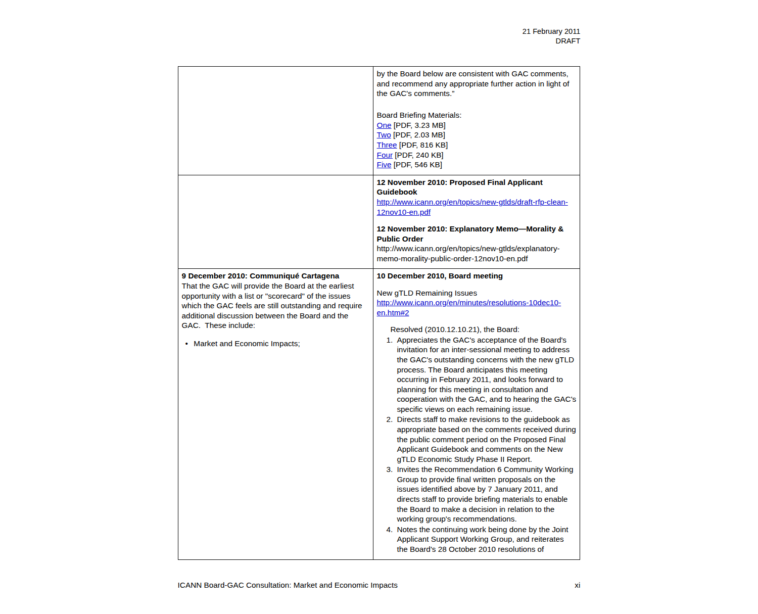21 February 2011
DRAFT
| | by the Board below are consistent with GAC comments, and recommend any appropriate further action in light of the GAC's comments.” Board Briefing Materials: One [PDF, 3.23 MB] Two [PDF, 2.03 MB] Three [PDF, 816 KB] Four [PDF, 240 KB] Five [PDF, 546 KB] |
| | 12 November 2010: Proposed Final Applicant Guidebook http://www.icann.org/en/topics/new-gtlds/draft-rfp-clean-12nov10-en.pdf 12 November 2010: Explanatory Memo—Morality & Public Order http://www.icann.org/en/topics/new-gtlds/explanatory-memo-morality-public-order-12nov10-en.pdf |
| 9 December 2010: Communiqué Cartagena That the GAC will provide the Board at the earliest opportunity with a list or "scorecard" of the issues which the GAC feels are still outstanding and require additional discussion between the Board and the GAC. These include: Market and Economic Impacts; | 10 December 2010, Board meeting New gTLD Remaining Issues http://www.icann.org/en/minutes/resolutions-10dec10-en.htm#2 Resolved (2010.12.10.21), the Board: Appreciates the GAC's acceptance of the Board's invitation for an inter-sessional meeting to address the GAC's outstanding concerns with the new gTLD process. The Board anticipates this meeting occurring in February 2011, and looks forward to planning for this meeting in consultation and cooperation with the GAC, and to hearing the GAC's specific views on each remaining issue. Directs staff to make revisions to the guidebook as appropriate based on the comments received during the public comment period on the Proposed Final Applicant Guidebook and comments on the New gTLD Economic Study Phase II Report. Invites the Recommendation 6 Community Working Group to provide final written proposals on the issues identified above by 7 January 2011, and directs staff to provide briefing materials to enable the Board to make a decision in relation to the working group's recommendations. Notes the continuing work being done by the Joint Applicant Support Working Group, and reiterates the Board's 28 October 2010 resolutions of |
ICANN Board-GAC Consultation: Market and Economic Impacts
xi